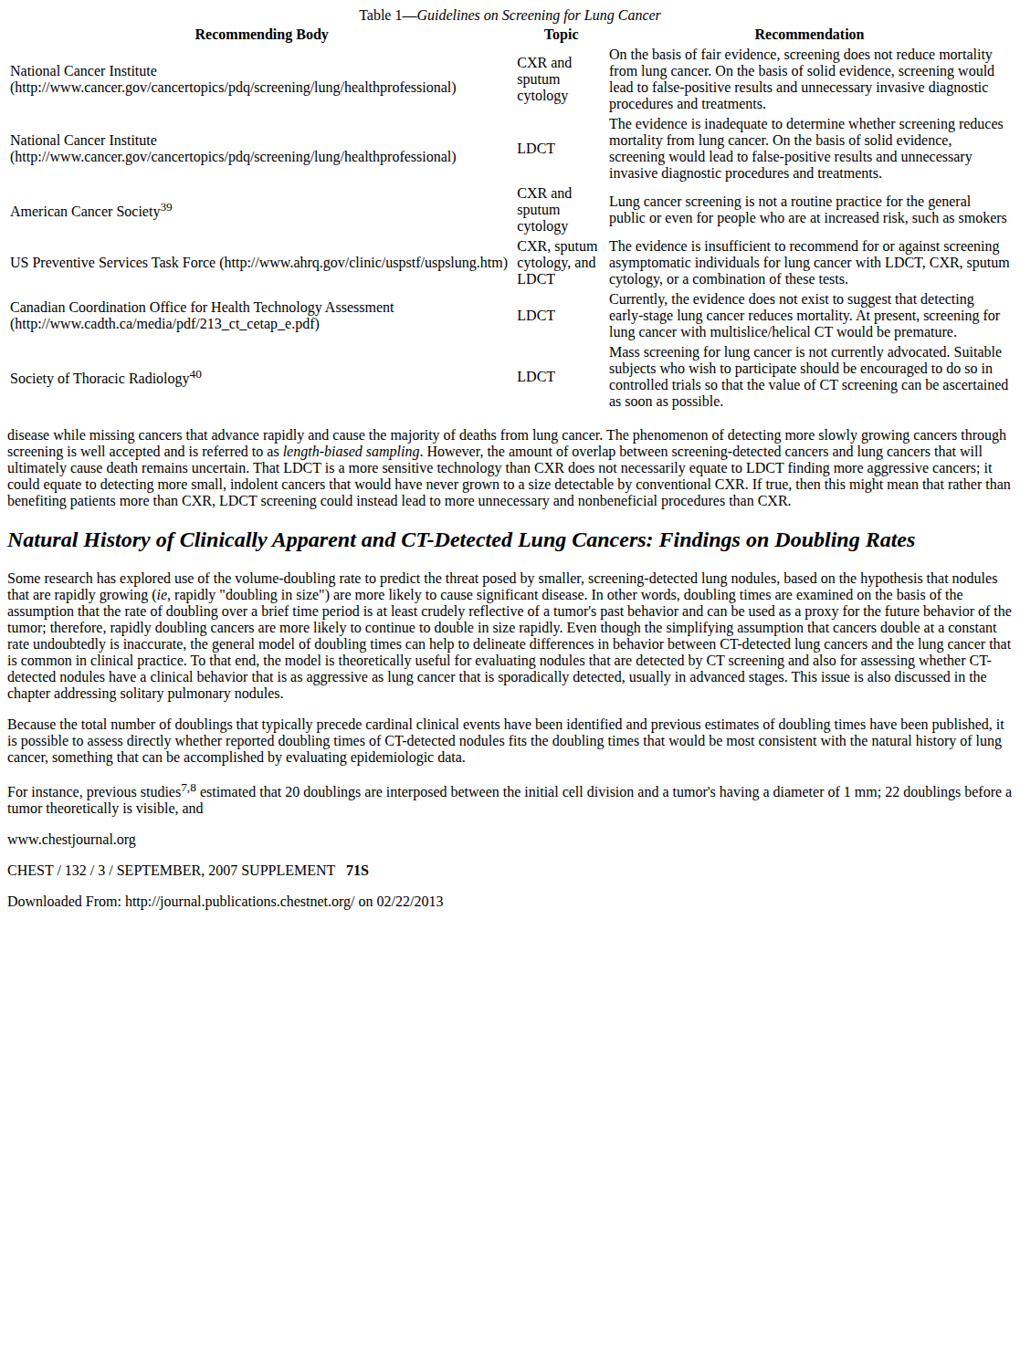Table 1— Guidelines on Screening for Lung Cancer
| Recommending Body | Topic | Recommendation |
| --- | --- | --- |
| National Cancer Institute (http://www.cancer.gov/cancertopics/pdq/screening/lung/healthprofessional) | CXR and sputum cytology | On the basis of fair evidence, screening does not reduce mortality from lung cancer. On the basis of solid evidence, screening would lead to false-positive results and unnecessary invasive diagnostic procedures and treatments. |
| National Cancer Institute (http://www.cancer.gov/cancertopics/pdq/screening/lung/healthprofessional) | LDCT | The evidence is inadequate to determine whether screening reduces mortality from lung cancer. On the basis of solid evidence, screening would lead to false-positive results and unnecessary invasive diagnostic procedures and treatments. |
| American Cancer Society 39 | CXR and sputum cytology | Lung cancer screening is not a routine practice for the general public or even for people who are at increased risk, such as smokers |
| US Preventive Services Task Force (http://www.ahrq.gov/clinic/uspstf/uspslung.htm) | CXR, sputum cytology, and LDCT | The evidence is insufficient to recommend for or against screening asymptomatic individuals for lung cancer with LDCT, CXR, sputum cytology, or a combination of these tests. |
| Canadian Coordination Office for Health Technology Assessment (http://www.cadth.ca/media/pdf/213_ct_cetap_e.pdf) | LDCT | Currently, the evidence does not exist to suggest that detecting early-stage lung cancer reduces mortality. At present, screening for lung cancer with multislice/helical CT would be premature. |
| Society of Thoracic Radiology 40 | LDCT | Mass screening for lung cancer is not currently advocated. Suitable subjects who wish to participate should be encouraged to do so in controlled trials so that the value of CT screening can be ascertained as soon as possible. |
disease while missing cancers that advance rapidly and cause the majority of deaths from lung cancer. The phenomenon of detecting more slowly growing cancers through screening is well accepted and is referred to as length-biased sampling. However, the amount of overlap between screening-detected cancers and lung cancers that will ultimately cause death remains uncertain. That LDCT is a more sensitive technology than CXR does not necessarily equate to LDCT finding more aggressive cancers; it could equate to detecting more small, indolent cancers that would have never grown to a size detectable by conventional CXR. If true, then this might mean that rather than benefiting patients more than CXR, LDCT screening could instead lead to more unnecessary and nonbeneficial procedures than CXR.
Natural History of Clinically Apparent and CT-Detected Lung Cancers: Findings on Doubling Rates
Some research has explored use of the volume-doubling rate to predict the threat posed by smaller, screening-detected lung nodules, based on the hypothesis that nodules that are rapidly growing (ie, rapidly "doubling in size") are more likely to cause significant disease. In other words, doubling times are examined on the basis of the assumption that the rate of doubling over a brief time period is at least crudely reflective of a tumor's past behavior and can be used as a proxy for the future behavior of the tumor; therefore, rapidly doubling cancers are more likely to continue to double in size rapidly. Even though the simplifying assumption that cancers double at a constant rate undoubtedly is inaccurate, the general model of doubling times can help to delineate differences in behavior between CT-detected lung cancers and the lung cancer that is common in clinical practice. To that end, the model is theoretically useful for evaluating nodules that are detected by CT screening and also for assessing whether CT-detected nodules have a clinical behavior that is as aggressive as lung cancer that is sporadically detected, usually in advanced stages. This issue is also discussed in the chapter addressing solitary pulmonary nodules.
Because the total number of doublings that typically precede cardinal clinical events have been identified and previous estimates of doubling times have been published, it is possible to assess directly whether reported doubling times of CT-detected nodules fits the doubling times that would be most consistent with the natural history of lung cancer, something that can be accomplished by evaluating epidemiologic data.
For instance, previous studies7,8 estimated that 20 doublings are interposed between the initial cell division and a tumor's having a diameter of 1 mm; 22 doublings before a tumor theoretically is visible, and
www.chestjournal.org
CHEST / 132 / 3 / SEPTEMBER, 2007 SUPPLEMENT 71S
Downloaded From: http://journal.publications.chestnet.org/ on 02/22/2013